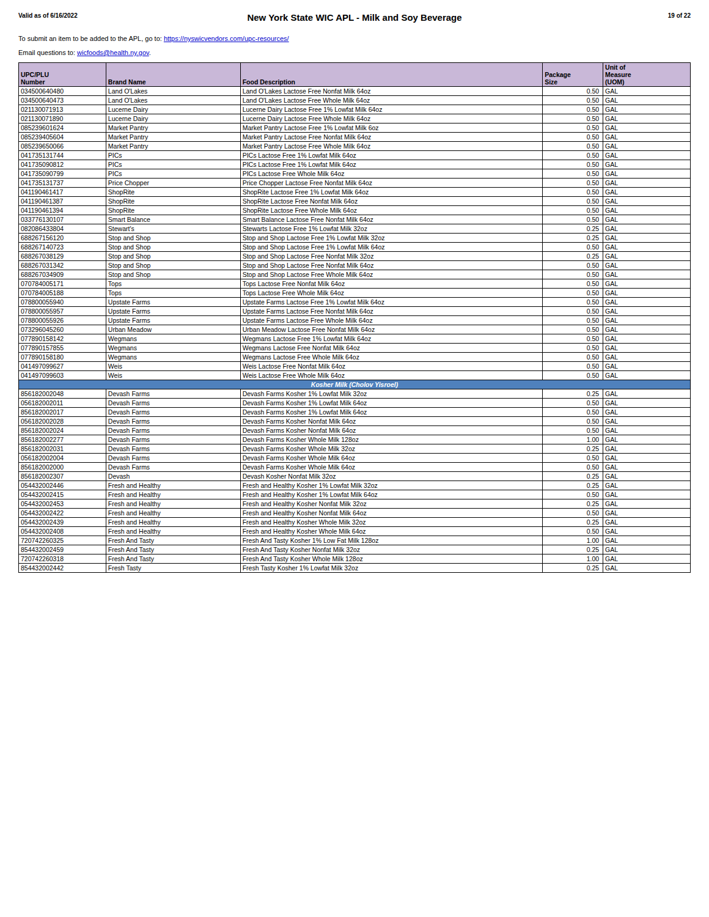Valid as of 6/16/2022
New York State WIC APL - Milk and Soy Beverage
19 of 22
To submit an item to be added to the APL, go to: https://nyswicvendors.com/upc-resources/
Email questions to: wicfoods@health.ny.gov.
| UPC/PLU Number | Brand Name | Food Description | Package Size | Unit of Measure (UOM) |
| --- | --- | --- | --- | --- |
| 034500640480 | Land O'Lakes | Land O'Lakes Lactose Free Nonfat Milk 64oz | 0.50 | GAL |
| 034500640473 | Land O'Lakes | Land O'Lakes Lactose Free Whole Milk 64oz | 0.50 | GAL |
| 021130071913 | Lucerne Dairy | Lucerne Dairy Lactose Free 1% Lowfat Milk 64oz | 0.50 | GAL |
| 021130071890 | Lucerne Dairy | Lucerne Dairy Lactose Free Whole Milk 64oz | 0.50 | GAL |
| 085239601624 | Market Pantry | Market Pantry Lactose Free 1% Lowfat Milk 6oz | 0.50 | GAL |
| 085239405604 | Market Pantry | Market Pantry Lactose Free Nonfat Milk 64oz | 0.50 | GAL |
| 085239650066 | Market Pantry | Market Pantry Lactose Free Whole Milk 64oz | 0.50 | GAL |
| 041735131744 | PICs | PICs Lactose Free 1% Lowfat Milk 64oz | 0.50 | GAL |
| 041735090812 | PICs | PICs Lactose Free 1% Lowfat Milk 64oz | 0.50 | GAL |
| 041735090799 | PICs | PICs Lactose Free Whole Milk 64oz | 0.50 | GAL |
| 041735131737 | Price Chopper | Price Chopper Lactose Free Nonfat Milk 64oz | 0.50 | GAL |
| 041190461417 | ShopRite | ShopRite Lactose Free 1% Lowfat Milk 64oz | 0.50 | GAL |
| 041190461387 | ShopRite | ShopRite Lactose Free Nonfat Milk 64oz | 0.50 | GAL |
| 041190461394 | ShopRite | ShopRite Lactose Free Whole Milk 64oz | 0.50 | GAL |
| 033776130107 | Smart Balance | Smart Balance Lactose Free Nonfat Milk 64oz | 0.50 | GAL |
| 082086433804 | Stewart's | Stewarts Lactose Free 1% Lowfat Milk 32oz | 0.25 | GAL |
| 688267156120 | Stop and Shop | Stop and Shop Lactose Free 1% Lowfat Milk 32oz | 0.25 | GAL |
| 688267140723 | Stop and Shop | Stop and Shop Lactose Free 1% Lowfat Milk 64oz | 0.50 | GAL |
| 688267038129 | Stop and Shop | Stop and Shop Lactose Free Nonfat Milk 32oz | 0.25 | GAL |
| 688267031342 | Stop and Shop | Stop and Shop Lactose Free Nonfat Milk 64oz | 0.50 | GAL |
| 688267034909 | Stop and Shop | Stop and Shop Lactose Free Whole Milk 64oz | 0.50 | GAL |
| 070784005171 | Tops | Tops Lactose Free Nonfat Milk 64oz | 0.50 | GAL |
| 070784005188 | Tops | Tops Lactose Free Whole Milk 64oz | 0.50 | GAL |
| 078800055940 | Upstate Farms | Upstate Farms Lactose Free 1% Lowfat Milk 64oz | 0.50 | GAL |
| 078800055957 | Upstate Farms | Upstate Farms Lactose Free Nonfat Milk 64oz | 0.50 | GAL |
| 078800055926 | Upstate Farms | Upstate Farms Lactose Free Whole Milk 64oz | 0.50 | GAL |
| 073296045260 | Urban Meadow | Urban Meadow Lactose Free Nonfat Milk 64oz | 0.50 | GAL |
| 077890158142 | Wegmans | Wegmans Lactose Free 1% Lowfat Milk 64oz | 0.50 | GAL |
| 077890157855 | Wegmans | Wegmans Lactose Free Nonfat Milk 64oz | 0.50 | GAL |
| 077890158180 | Wegmans | Wegmans Lactose Free Whole Milk 64oz | 0.50 | GAL |
| 041497099627 | Weis | Weis Lactose Free Nonfat Milk 64oz | 0.50 | GAL |
| 041497099603 | Weis | Weis Lactose Free Whole Milk 64oz | 0.50 | GAL |
| Kosher Milk (Cholov Yisroel) |
| 856182002048 | Devash Farms | Devash Farms Kosher 1% Lowfat Milk 32oz | 0.25 | GAL |
| 056182002011 | Devash Farms | Devash Farms Kosher 1% Lowfat Milk 64oz | 0.50 | GAL |
| 856182002017 | Devash Farms | Devash Farms Kosher 1% Lowfat Milk 64oz | 0.50 | GAL |
| 056182002028 | Devash Farms | Devash Farms Kosher Nonfat Milk 64oz | 0.50 | GAL |
| 856182002024 | Devash Farms | Devash Farms Kosher Nonfat Milk 64oz | 0.50 | GAL |
| 856182002277 | Devash Farms | Devash Farms Kosher Whole Milk 128oz | 1.00 | GAL |
| 856182002031 | Devash Farms | Devash Farms Kosher Whole Milk 32oz | 0.25 | GAL |
| 056182002004 | Devash Farms | Devash Farms Kosher Whole Milk 64oz | 0.50 | GAL |
| 856182002000 | Devash Farms | Devash Farms Kosher Whole Milk 64oz | 0.50 | GAL |
| 856182002307 | Devash | Devash Kosher Nonfat Milk 32oz | 0.25 | GAL |
| 054432002446 | Fresh and Healthy | Fresh and Healthy Kosher 1% Lowfat Milk 32oz | 0.25 | GAL |
| 054432002415 | Fresh and Healthy | Fresh and Healthy Kosher 1% Lowfat Milk 64oz | 0.50 | GAL |
| 054432002453 | Fresh and Healthy | Fresh and Healthy Kosher Nonfat Milk 32oz | 0.25 | GAL |
| 054432002422 | Fresh and Healthy | Fresh and Healthy Kosher Nonfat Milk 64oz | 0.50 | GAL |
| 054432002439 | Fresh and Healthy | Fresh and Healthy Kosher Whole Milk 32oz | 0.25 | GAL |
| 054432002408 | Fresh and Healthy | Fresh and Healthy Kosher Whole Milk 64oz | 0.50 | GAL |
| 720742260325 | Fresh And Tasty | Fresh And Tasty Kosher 1% Low Fat Milk 128oz | 1.00 | GAL |
| 854432002459 | Fresh And Tasty | Fresh And Tasty Kosher Nonfat Milk 32oz | 0.25 | GAL |
| 720742260318 | Fresh And Tasty | Fresh And Tasty Kosher Whole Milk 128oz | 1.00 | GAL |
| 854432002442 | Fresh Tasty | Fresh Tasty Kosher 1% Lowfat Milk 32oz | 0.25 | GAL |